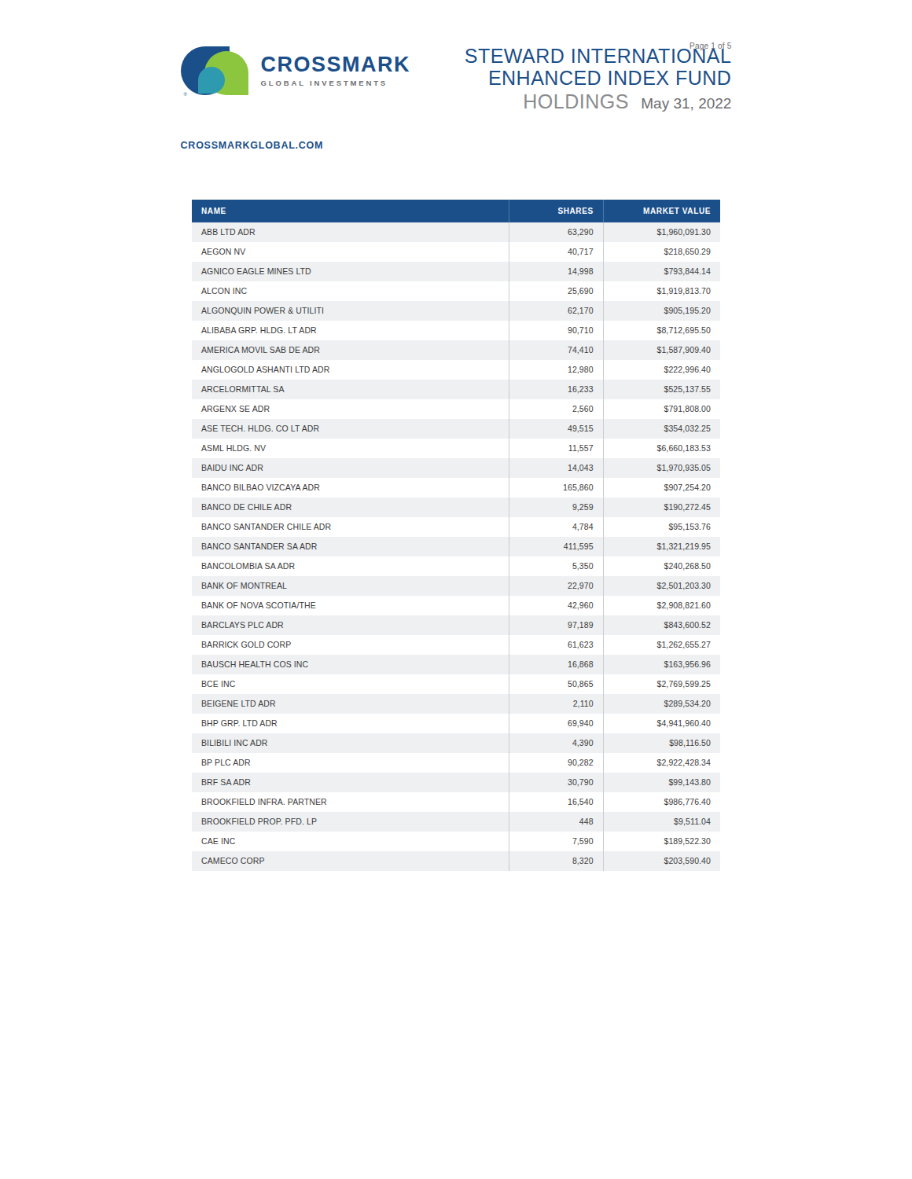Page 1 of 5
®
CROSSMARK
GLOBAL INVESTMENTS
STEWARD INTERNATIONAL
ENHANCED INDEX FUND
HOLDINGS May 31, 2022
CROSSMARKGLOBAL.COM
| NAME | SHARES | MARKET VALUE |
| --- | --- | --- |
| ABB LTD ADR | 63,290 | $1,960,091.30 |
| AEGON NV | 40,717 | $218,650.29 |
| AGNICO EAGLE MINES LTD | 14,998 | $793,844.14 |
| ALCON INC | 25,690 | $1,919,813.70 |
| ALGONQUIN POWER & UTILITI | 62,170 | $905,195.20 |
| ALIBABA GRP. HLDG. LT ADR | 90,710 | $8,712,695.50 |
| AMERICA MOVIL SAB DE ADR | 74,410 | $1,587,909.40 |
| ANGLOGOLD ASHANTI LTD ADR | 12,980 | $222,996.40 |
| ARCELORMITTAL SA | 16,233 | $525,137.55 |
| ARGENX SE ADR | 2,560 | $791,808.00 |
| ASE TECH. HLDG. CO LT ADR | 49,515 | $354,032.25 |
| ASML HLDG. NV | 11,557 | $6,660,183.53 |
| BAIDU INC ADR | 14,043 | $1,970,935.05 |
| BANCO BILBAO VIZCAYA ADR | 165,860 | $907,254.20 |
| BANCO DE CHILE ADR | 9,259 | $190,272.45 |
| BANCO SANTANDER CHILE ADR | 4,784 | $95,153.76 |
| BANCO SANTANDER SA ADR | 411,595 | $1,321,219.95 |
| BANCOLOMBIA SA ADR | 5,350 | $240,268.50 |
| BANK OF MONTREAL | 22,970 | $2,501,203.30 |
| BANK OF NOVA SCOTIA/THE | 42,960 | $2,908,821.60 |
| BARCLAYS PLC ADR | 97,189 | $843,600.52 |
| BARRICK GOLD CORP | 61,623 | $1,262,655.27 |
| BAUSCH HEALTH COS INC | 16,868 | $163,956.96 |
| BCE INC | 50,865 | $2,769,599.25 |
| BEIGENE LTD ADR | 2,110 | $289,534.20 |
| BHP GRP. LTD ADR | 69,940 | $4,941,960.40 |
| BILIBILI INC ADR | 4,390 | $98,116.50 |
| BP PLC ADR | 90,282 | $2,922,428.34 |
| BRF SA ADR | 30,790 | $99,143.80 |
| BROOKFIELD INFRA. PARTNER | 16,540 | $986,776.40 |
| BROOKFIELD PROP. PFD. LP | 448 | $9,511.04 |
| CAE INC | 7,590 | $189,522.30 |
| CAMECO CORP | 8,320 | $203,590.40 |